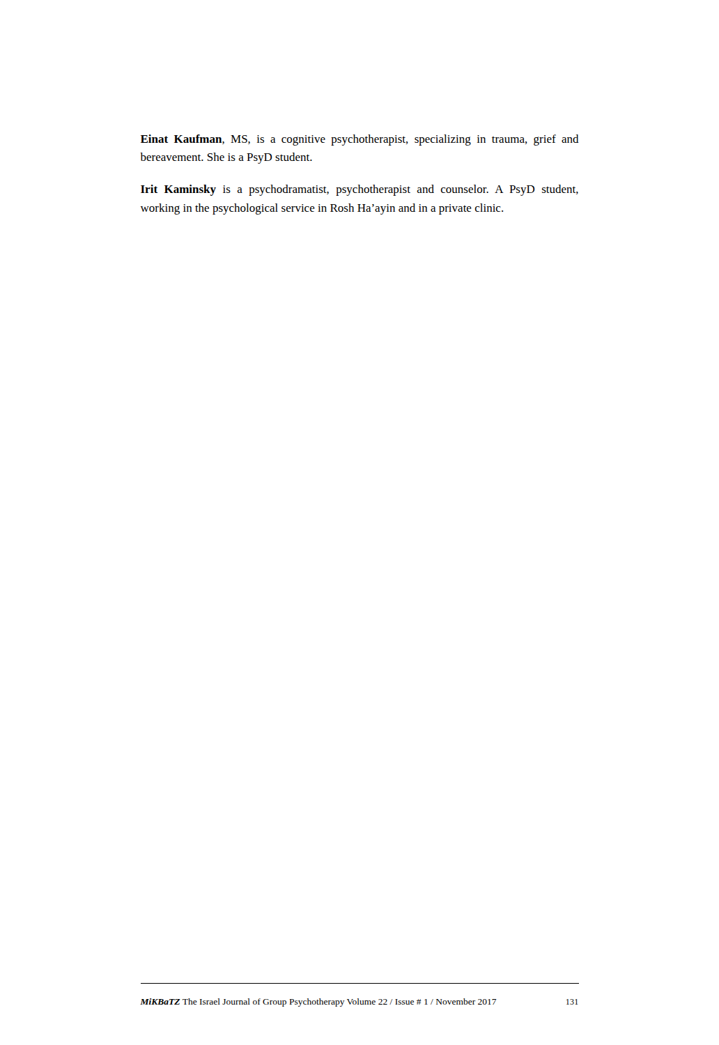Einat Kaufman, MS, is a cognitive psychotherapist, specializing in trauma, grief and bereavement. She is a PsyD student.
Irit Kaminsky is a psychodramatist, psychotherapist and counselor. A PsyD student, working in the psychological service in Rosh Ha’ayin and in a private clinic.
MiKBaTZ The Israel Journal of Group Psychotherapy Volume 22 / Issue # 1 / November 2017 131